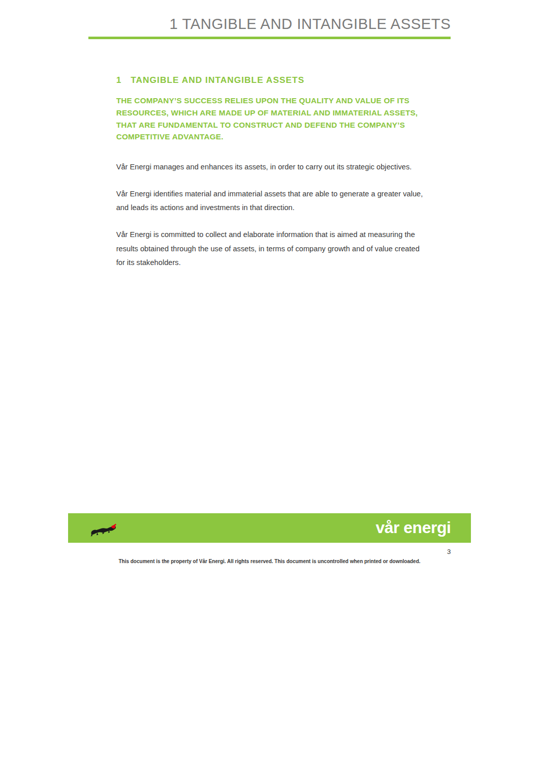1 TANGIBLE AND INTANGIBLE ASSETS
1 TANGIBLE AND INTANGIBLE ASSETS
THE COMPANY’S SUCCESS RELIES UPON THE QUALITY AND VALUE OF ITS RESOURCES, WHICH ARE MADE UP OF MATERIAL AND IMMATERIAL ASSETS, THAT ARE FUNDAMENTAL TO CONSTRUCT AND DEFEND THE COMPANY’S COMPETITIVE ADVANTAGE.
Vår Energi manages and enhances its assets, in order to carry out its strategic objectives.
Vår Energi identifies material and immaterial assets that are able to generate a greater value, and leads its actions and investments in that direction.
Vår Energi is committed to collect and elaborate information that is aimed at measuring the results obtained through the use of assets, in terms of company growth and of value created for its stakeholders.
vår energi
3
This document is the property of Vår Energi. All rights reserved. This document is uncontrolled when printed or downloaded.